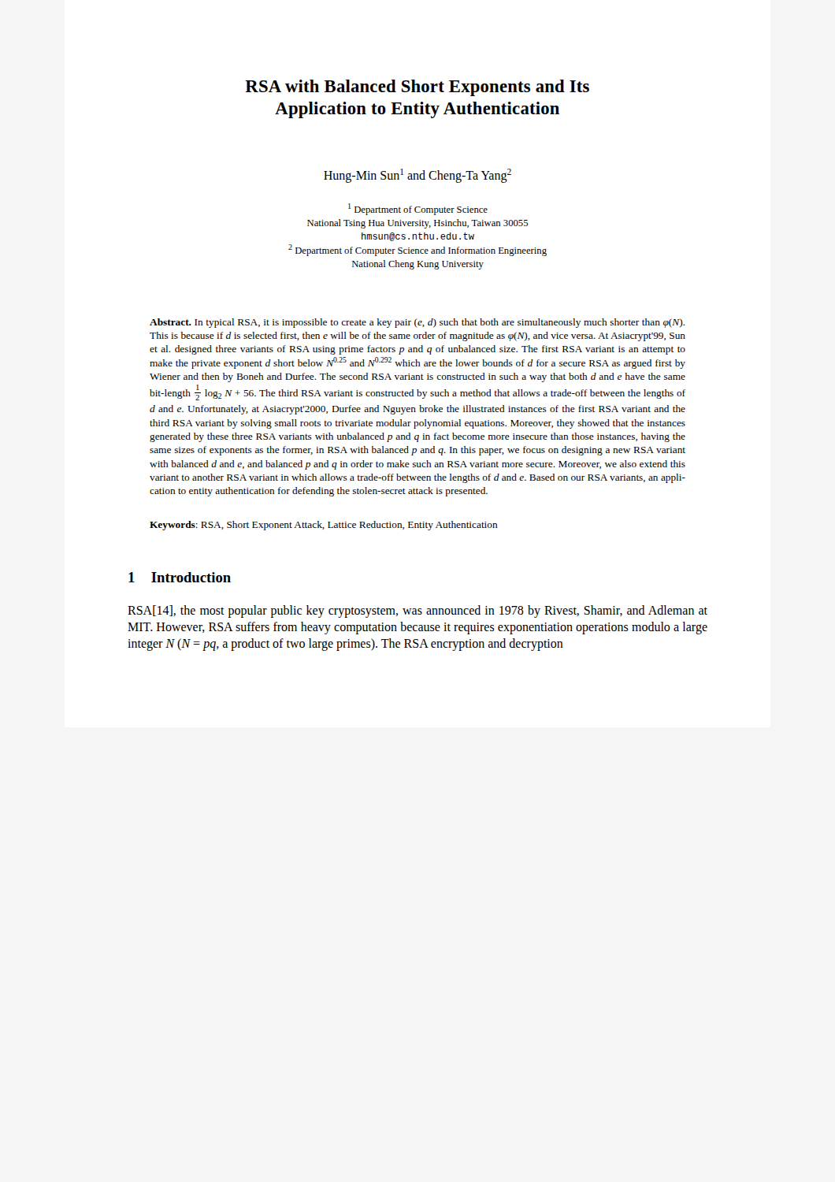RSA with Balanced Short Exponents and Its
Application to Entity Authentication
Hung-Min Sun1 and Cheng-Ta Yang2
1 Department of Computer Science
National Tsing Hua University, Hsinchu, Taiwan 30055
hmsun@cs.nthu.edu.tw
2 Department of Computer Science and Information Engineering
National Cheng Kung University
Abstract. In typical RSA, it is impossible to create a key pair (e, d) such that both are simultaneously much shorter than φ(N). This is because if d is selected first, then e will be of the same order of magnitude as φ(N), and vice versa. At Asiacrypt'99, Sun et al. designed three variants of RSA using prime factors p and q of unbalanced size. The first RSA variant is an attempt to make the private exponent d short below N0.25 and N0.292 which are the lower bounds of d for a secure RSA as argued first by Wiener and then by Boneh and Durfee. The second RSA variant is constructed in such a way that both d and e have the same bit-length 12 log2 N + 56. The third RSA variant is constructed by such a method that allows a trade-off between the lengths of d and e. Unfortunately, at Asiacrypt'2000, Durfee and Nguyen broke the illustrated instances of the first RSA variant and the third RSA variant by solving small roots to trivariate modular polynomial equations. Moreover, they showed that the instances generated by these three RSA variants with unbalanced p and q in fact become more insecure than those instances, having the same sizes of exponents as the former, in RSA with balanced p and q. In this paper, we focus on designing a new RSA variant with balanced d and e, and balanced p and q in order to make such an RSA variant more secure. Moreover, we also extend this variant to another RSA variant in which allows a trade-off between the lengths of d and e. Based on our RSA variants, an application to entity authentication for defending the stolen-secret attack is presented.
Keywords: RSA, Short Exponent Attack, Lattice Reduction, Entity Authentication
1 Introduction
RSA[14], the most popular public key cryptosystem, was announced in 1978 by Rivest, Shamir, and Adleman at MIT. However, RSA suffers from heavy computation because it requires exponentiation operations modulo a large integer N (N = pq, a product of two large primes). The RSA encryption and decryption